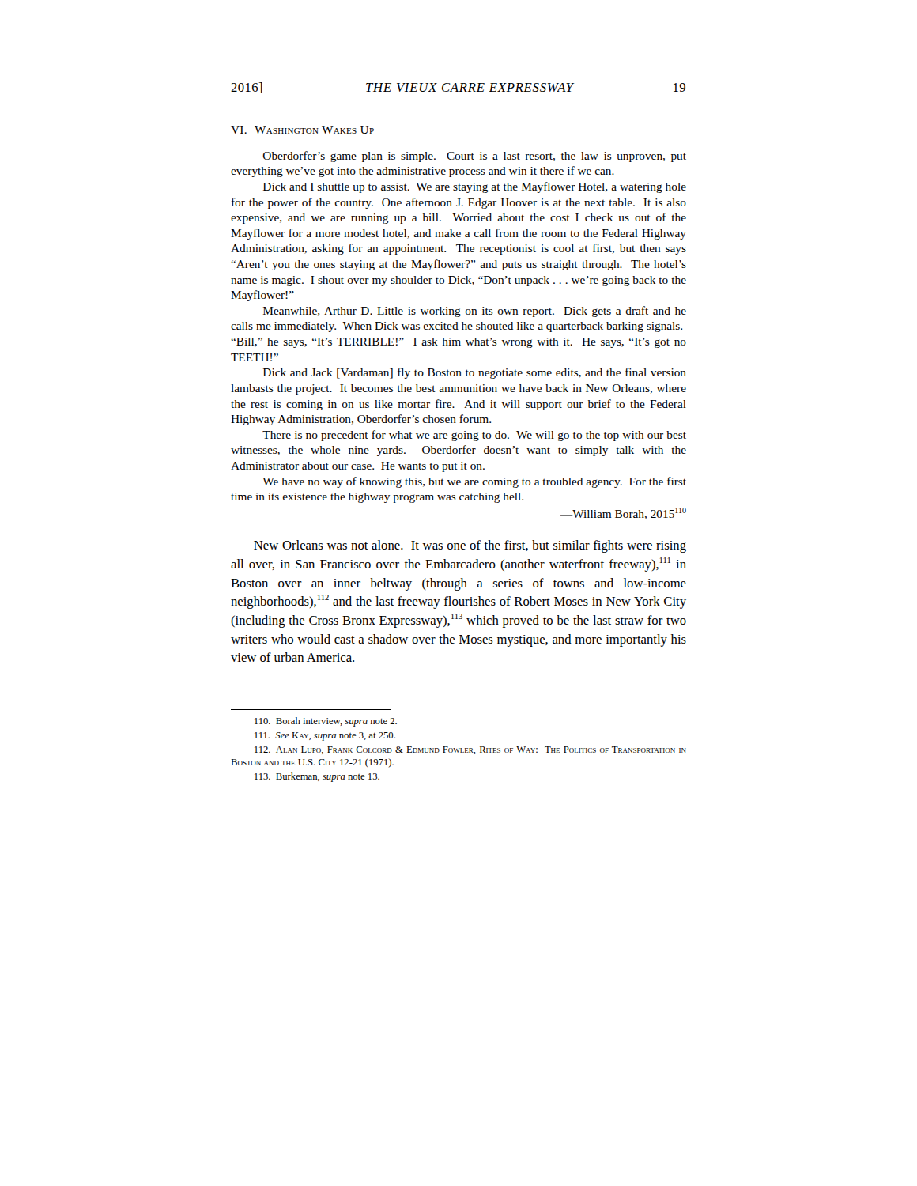2016] THE VIEUX CARRE EXPRESSWAY 19
VI. Washington Wakes Up
Oberdorfer’s game plan is simple. Court is a last resort, the law is unproven, put everything we’ve got into the administrative process and win it there if we can.
Dick and I shuttle up to assist. We are staying at the Mayflower Hotel, a watering hole for the power of the country. One afternoon J. Edgar Hoover is at the next table. It is also expensive, and we are running up a bill. Worried about the cost I check us out of the Mayflower for a more modest hotel, and make a call from the room to the Federal Highway Administration, asking for an appointment. The receptionist is cool at first, but then says “Aren’t you the ones staying at the Mayflower?” and puts us straight through. The hotel’s name is magic. I shout over my shoulder to Dick, “Don’t unpack . . . we’re going back to the Mayflower!”
Meanwhile, Arthur D. Little is working on its own report. Dick gets a draft and he calls me immediately. When Dick was excited he shouted like a quarterback barking signals. “Bill,” he says, “It’s TERRIBLE!” I ask him what’s wrong with it. He says, “It’s got no TEETH!”
Dick and Jack [Vardaman] fly to Boston to negotiate some edits, and the final version lambasts the project. It becomes the best ammunition we have back in New Orleans, where the rest is coming in on us like mortar fire. And it will support our brief to the Federal Highway Administration, Oberdorfer’s chosen forum.
There is no precedent for what we are going to do. We will go to the top with our best witnesses, the whole nine yards. Oberdorfer doesn’t want to simply talk with the Administrator about our case. He wants to put it on.
We have no way of knowing this, but we are coming to a troubled agency. For the first time in its existence the highway program was catching hell.
—William Borah, 2015110
New Orleans was not alone. It was one of the first, but similar fights were rising all over, in San Francisco over the Embarcadero (another waterfront freeway),111 in Boston over an inner beltway (through a series of towns and low-income neighborhoods),112 and the last freeway flourishes of Robert Moses in New York City (including the Cross Bronx Expressway),113 which proved to be the last straw for two writers who would cast a shadow over the Moses mystique, and more importantly his view of urban America.
110. Borah interview, supra note 2.
111. See Kay, supra note 3, at 250.
112. Alan Lupo, Frank Colcord & Edmund Fowler, Rites of Way: The Politics of Transportation in Boston and the U.S. City 12-21 (1971).
113. Burkeman, supra note 13.